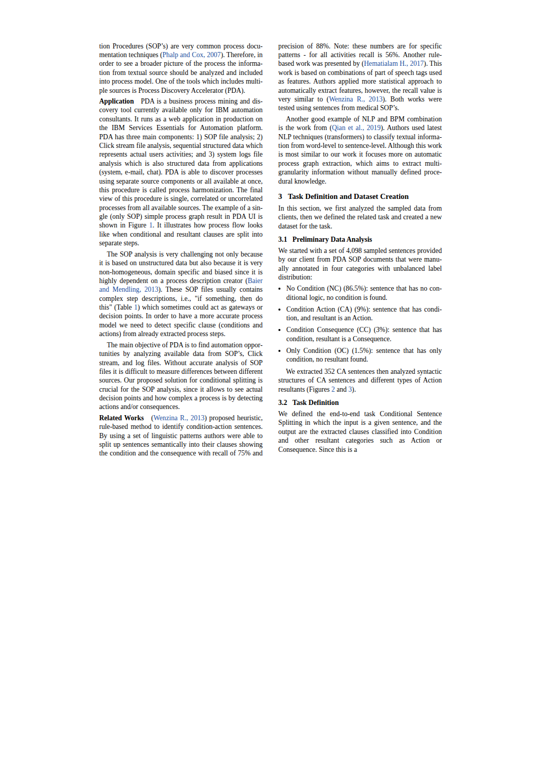tion Procedures (SOP’s) are very common process documentation techniques (Phalp and Cox, 2007). Therefore, in order to see a broader picture of the process the information from textual source should be analyzed and included into process model. One of the tools which includes multiple sources is Process Discovery Accelerator (PDA).
Application PDA is a business process mining and discovery tool currently available only for IBM automation consultants. It runs as a web application in production on the IBM Services Essentials for Automation platform. PDA has three main components: 1) SOP file analysis; 2) Click stream file analysis, sequential structured data which represents actual users activities; and 3) system logs file analysis which is also structured data from applications (system, e-mail, chat). PDA is able to discover processes using separate source components or all available at once, this procedure is called process harmonization. The final view of this procedure is single, correlated or uncorrelated processes from all available sources. The example of a single (only SOP) simple process graph result in PDA UI is shown in Figure 1. It illustrates how process flow looks like when conditional and resultant clauses are split into separate steps.
The SOP analysis is very challenging not only because it is based on unstructured data but also because it is very non-homogeneous, domain specific and biased since it is highly dependent on a process description creator (Baier and Mendling, 2013). These SOP files usually contains complex step descriptions, i.e., "if something, then do this" (Table 1) which sometimes could act as gateways or decision points. In order to have a more accurate process model we need to detect specific clause (conditions and actions) from already extracted process steps.
The main objective of PDA is to find automation opportunities by analyzing available data from SOP’s, Click stream, and log files. Without accurate analysis of SOP files it is difficult to measure differences between different sources. Our proposed solution for conditional splitting is crucial for the SOP analysis, since it allows to see actual decision points and how complex a process is by detecting actions and/or consequences.
Related Works (Wenzina R., 2013) proposed heuristic, rule-based method to identify condition-action sentences. By using a set of linguistic patterns authors were able to split up sentences semantically into their clauses showing the condition and the consequence with recall of 75% and precision of 88%. Note: these numbers are for specific patterns - for all activities recall is 56%. Another rule-based work was presented by (Hematialam H., 2017). This work is based on combinations of part of speech tags used as features. Authors applied more statistical approach to automatically extract features, however, the recall value is very similar to (Wenzina R., 2013). Both works were tested using sentences from medical SOP’s.
Another good example of NLP and BPM combination is the work from (Qian et al., 2019). Authors used latest NLP techniques (transformers) to classify textual information from word-level to sentence-level. Although this work is most similar to our work it focuses more on automatic process graph extraction, which aims to extract multi-granularity information without manually defined procedural knowledge.
3 Task Definition and Dataset Creation
In this section, we first analyzed the sampled data from clients, then we defined the related task and created a new dataset for the task.
3.1 Preliminary Data Analysis
We started with a set of 4,098 sampled sentences provided by our client from PDA SOP documents that were manually annotated in four categories with unbalanced label distribution:
No Condition (NC) (86.5%): sentence that has no conditional logic, no condition is found.
Condition Action (CA) (9%): sentence that has condition, and resultant is an Action.
Condition Consequence (CC) (3%): sentence that has condition, resultant is a Consequence.
Only Condition (OC) (1.5%): sentence that has only condition, no resultant found.
We extracted 352 CA sentences then analyzed syntactic structures of CA sentences and different types of Action resultants (Figures 2 and 3).
3.2 Task Definition
We defined the end-to-end task Conditional Sentence Splitting in which the input is a given sentence, and the output are the extracted clauses classified into Condition and other resultant categories such as Action or Consequence. Since this is a